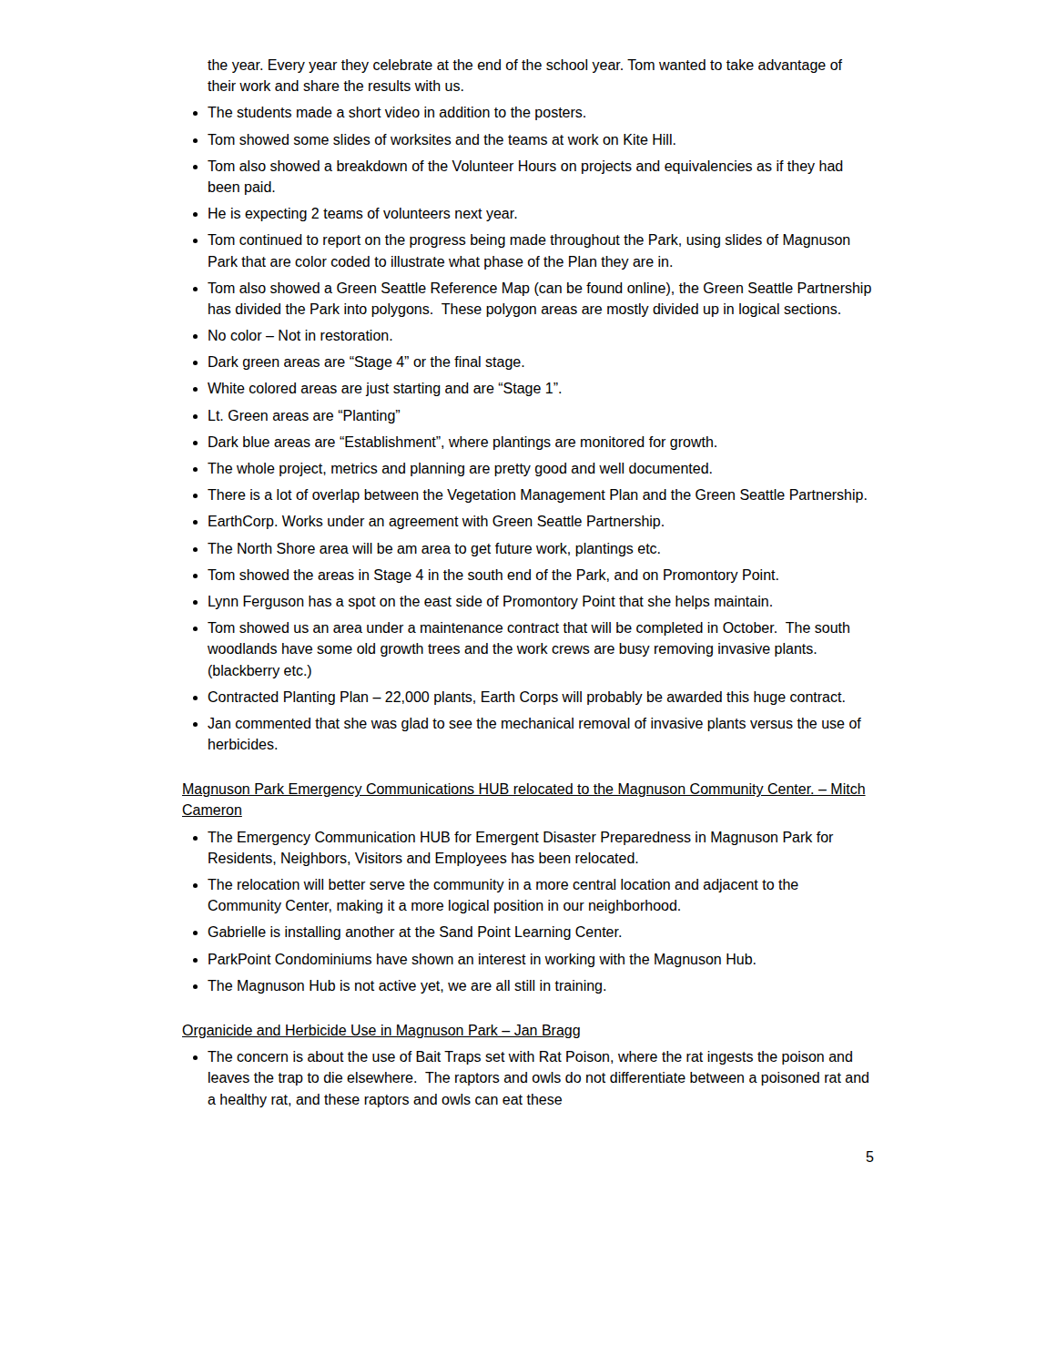the year. Every year they celebrate at the end of the school year. Tom wanted to take advantage of their work and share the results with us.
The students made a short video in addition to the posters.
Tom showed some slides of worksites and the teams at work on Kite Hill.
Tom also showed a breakdown of the Volunteer Hours on projects and equivalencies as if they had been paid.
He is expecting 2 teams of volunteers next year.
Tom continued to report on the progress being made throughout the Park, using slides of Magnuson Park that are color coded to illustrate what phase of the Plan they are in.
Tom also showed a Green Seattle Reference Map (can be found online), the Green Seattle Partnership has divided the Park into polygons. These polygon areas are mostly divided up in logical sections.
No color – Not in restoration.
Dark green areas are “Stage 4” or the final stage.
White colored areas are just starting and are “Stage 1”.
Lt. Green areas are “Planting”
Dark blue areas are “Establishment”, where plantings are monitored for growth.
The whole project, metrics and planning are pretty good and well documented.
There is a lot of overlap between the Vegetation Management Plan and the Green Seattle Partnership.
EarthCorp. Works under an agreement with Green Seattle Partnership.
The North Shore area will be am area to get future work, plantings etc.
Tom showed the areas in Stage 4 in the south end of the Park, and on Promontory Point.
Lynn Ferguson has a spot on the east side of Promontory Point that she helps maintain.
Tom showed us an area under a maintenance contract that will be completed in October. The south woodlands have some old growth trees and the work crews are busy removing invasive plants. (blackberry etc.)
Contracted Planting Plan – 22,000 plants, Earth Corps will probably be awarded this huge contract.
Jan commented that she was glad to see the mechanical removal of invasive plants versus the use of herbicides.
Magnuson Park Emergency Communications HUB relocated to the Magnuson Community Center. – Mitch Cameron
The Emergency Communication HUB for Emergent Disaster Preparedness in Magnuson Park for Residents, Neighbors, Visitors and Employees has been relocated.
The relocation will better serve the community in a more central location and adjacent to the Community Center, making it a more logical position in our neighborhood.
Gabrielle is installing another at the Sand Point Learning Center.
ParkPoint Condominiums have shown an interest in working with the Magnuson Hub.
The Magnuson Hub is not active yet, we are all still in training.
Organicide and Herbicide Use in Magnuson Park – Jan Bragg
The concern is about the use of Bait Traps set with Rat Poison, where the rat ingests the poison and leaves the trap to die elsewhere. The raptors and owls do not differentiate between a poisoned rat and a healthy rat, and these raptors and owls can eat these
5